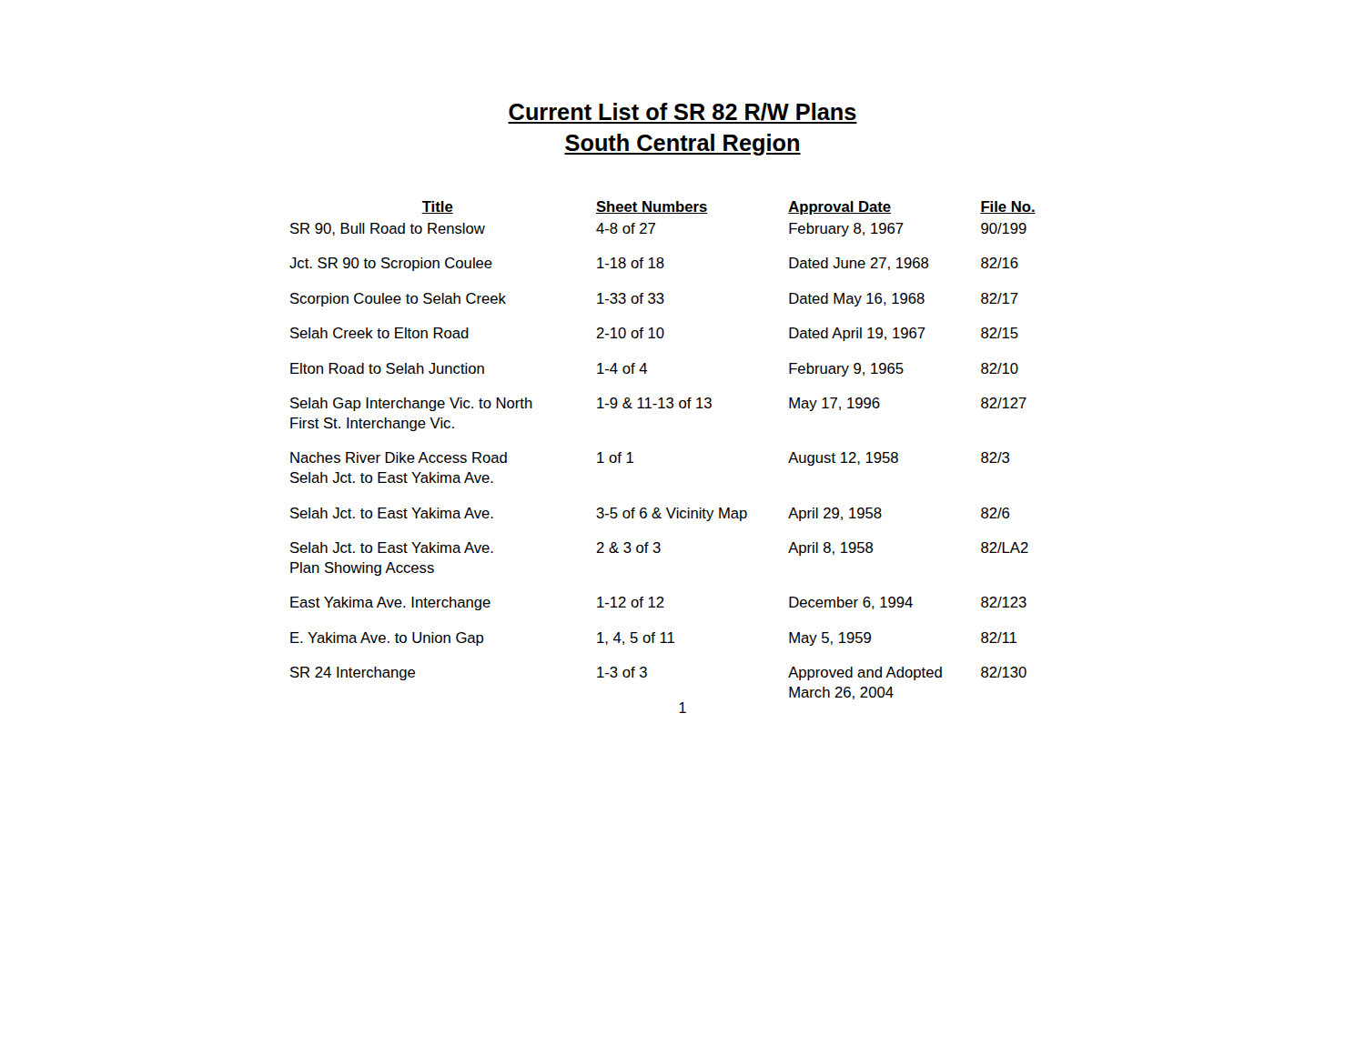Current List of SR 82 R/W Plans South Central Region
| Title | Sheet Numbers | Approval Date | File No. |
| --- | --- | --- | --- |
| SR 90, Bull Road to Renslow | 4-8 of 27 | February 8, 1967 | 90/199 |
| Jct. SR 90 to Scropion Coulee | 1-18 of 18 | Dated June 27, 1968 | 82/16 |
| Scorpion Coulee to Selah Creek | 1-33 of 33 | Dated May 16, 1968 | 82/17 |
| Selah Creek to Elton Road | 2-10 of 10 | Dated April 19, 1967 | 82/15 |
| Elton Road to Selah Junction | 1-4 of 4 | February 9, 1965 | 82/10 |
| Selah Gap Interchange Vic. to North First St. Interchange Vic. | 1-9 & 11-13 of 13 | May 17, 1996 | 82/127 |
| Naches River Dike Access Road Selah Jct. to East Yakima Ave. | 1 of 1 | August 12, 1958 | 82/3 |
| Selah Jct. to East Yakima Ave. | 3-5 of 6 & Vicinity Map | April 29, 1958 | 82/6 |
| Selah Jct. to East Yakima Ave. Plan Showing Access | 2 & 3 of 3 | April 8, 1958 | 82/LA2 |
| East Yakima Ave. Interchange | 1-12 of 12 | December 6, 1994 | 82/123 |
| E. Yakima Ave. to Union Gap | 1, 4, 5 of 11 | May 5, 1959 | 82/11 |
| SR 24 Interchange | 1-3 of 3 | Approved and Adopted March 26, 2004 | 82/130 |
1